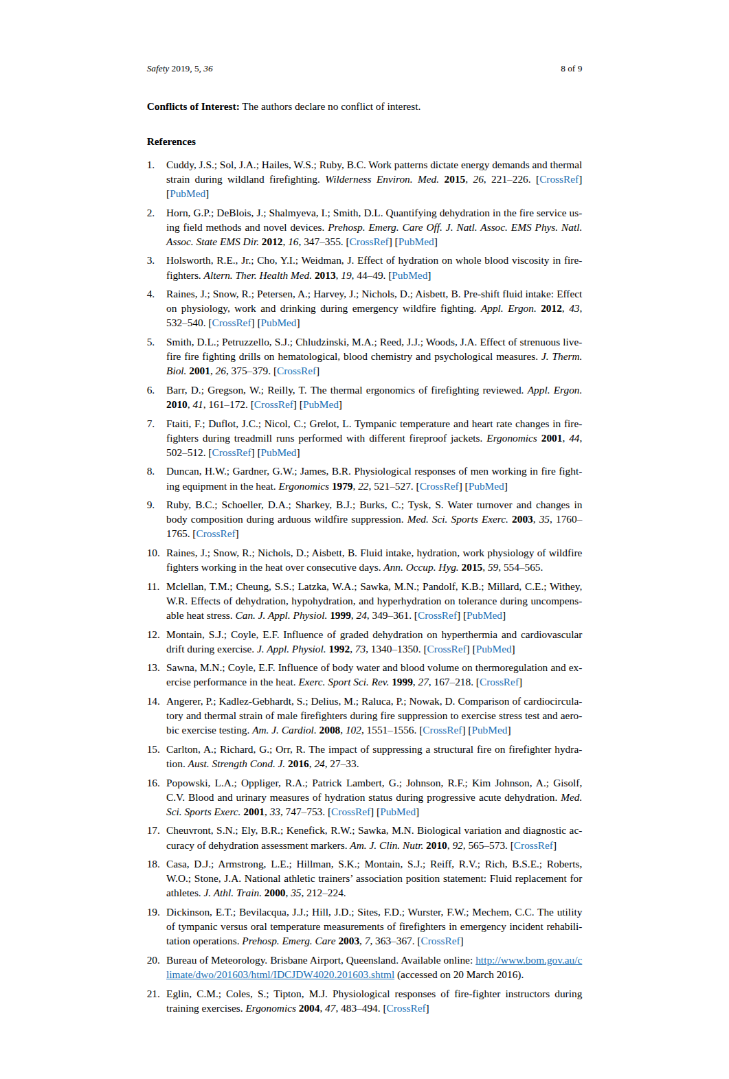Safety 2019, 5, 36
8 of 9
Conflicts of Interest: The authors declare no conflict of interest.
References
Cuddy, J.S.; Sol, J.A.; Hailes, W.S.; Ruby, B.C. Work patterns dictate energy demands and thermal strain during wildland firefighting. Wilderness Environ. Med. 2015, 26, 221–226. [CrossRef] [PubMed]
Horn, G.P.; DeBlois, J.; Shalmyeva, I.; Smith, D.L. Quantifying dehydration in the fire service using field methods and novel devices. Prehosp. Emerg. Care Off. J. Natl. Assoc. EMS Phys. Natl. Assoc. State EMS Dir. 2012, 16, 347–355. [CrossRef] [PubMed]
Holsworth, R.E., Jr.; Cho, Y.I.; Weidman, J. Effect of hydration on whole blood viscosity in firefighters. Altern. Ther. Health Med. 2013, 19, 44–49. [PubMed]
Raines, J.; Snow, R.; Petersen, A.; Harvey, J.; Nichols, D.; Aisbett, B. Pre-shift fluid intake: Effect on physiology, work and drinking during emergency wildfire fighting. Appl. Ergon. 2012, 43, 532–540. [CrossRef] [PubMed]
Smith, D.L.; Petruzzello, S.J.; Chludzinski, M.A.; Reed, J.J.; Woods, J.A. Effect of strenuous live-fire fire fighting drills on hematological, blood chemistry and psychological measures. J. Therm. Biol. 2001, 26, 375–379. [CrossRef]
Barr, D.; Gregson, W.; Reilly, T. The thermal ergonomics of firefighting reviewed. Appl. Ergon. 2010, 41, 161–172. [CrossRef] [PubMed]
Ftaiti, F.; Duflot, J.C.; Nicol, C.; Grelot, L. Tympanic temperature and heart rate changes in firefighters during treadmill runs performed with different fireproof jackets. Ergonomics 2001, 44, 502–512. [CrossRef] [PubMed]
Duncan, H.W.; Gardner, G.W.; James, B.R. Physiological responses of men working in fire fighting equipment in the heat. Ergonomics 1979, 22, 521–527. [CrossRef] [PubMed]
Ruby, B.C.; Schoeller, D.A.; Sharkey, B.J.; Burks, C.; Tysk, S. Water turnover and changes in body composition during arduous wildfire suppression. Med. Sci. Sports Exerc. 2003, 35, 1760–1765. [CrossRef]
Raines, J.; Snow, R.; Nichols, D.; Aisbett, B. Fluid intake, hydration, work physiology of wildfire fighters working in the heat over consecutive days. Ann. Occup. Hyg. 2015, 59, 554–565.
Mclellan, T.M.; Cheung, S.S.; Latzka, W.A.; Sawka, M.N.; Pandolf, K.B.; Millard, C.E.; Withey, W.R. Effects of dehydration, hypohydration, and hyperhydration on tolerance during uncompensable heat stress. Can. J. Appl. Physiol. 1999, 24, 349–361. [CrossRef] [PubMed]
Montain, S.J.; Coyle, E.F. Influence of graded dehydration on hyperthermia and cardiovascular drift during exercise. J. Appl. Physiol. 1992, 73, 1340–1350. [CrossRef] [PubMed]
Sawna, M.N.; Coyle, E.F. Influence of body water and blood volume on thermoregulation and exercise performance in the heat. Exerc. Sport Sci. Rev. 1999, 27, 167–218. [CrossRef]
Angerer, P.; Kadlez-Gebhardt, S.; Delius, M.; Raluca, P.; Nowak, D. Comparison of cardiocirculatory and thermal strain of male firefighters during fire suppression to exercise stress test and aerobic exercise testing. Am. J. Cardiol. 2008, 102, 1551–1556. [CrossRef] [PubMed]
Carlton, A.; Richard, G.; Orr, R. The impact of suppressing a structural fire on firefighter hydration. Aust. Strength Cond. J. 2016, 24, 27–33.
Popowski, L.A.; Oppliger, R.A.; Patrick Lambert, G.; Johnson, R.F.; Kim Johnson, A.; Gisolf, C.V. Blood and urinary measures of hydration status during progressive acute dehydration. Med. Sci. Sports Exerc. 2001, 33, 747–753. [CrossRef] [PubMed]
Cheuvront, S.N.; Ely, B.R.; Kenefick, R.W.; Sawka, M.N. Biological variation and diagnostic accuracy of dehydration assessment markers. Am. J. Clin. Nutr. 2010, 92, 565–573. [CrossRef]
Casa, D.J.; Armstrong, L.E.; Hillman, S.K.; Montain, S.J.; Reiff, R.V.; Rich, B.S.E.; Roberts, W.O.; Stone, J.A. National athletic trainers’ association position statement: Fluid replacement for athletes. J. Athl. Train. 2000, 35, 212–224.
Dickinson, E.T.; Bevilacqua, J.J.; Hill, J.D.; Sites, F.D.; Wurster, F.W.; Mechem, C.C. The utility of tympanic versus oral temperature measurements of firefighters in emergency incident rehabilitation operations. Prehosp. Emerg. Care 2003, 7, 363–367. [CrossRef]
Bureau of Meteorology. Brisbane Airport, Queensland. Available online: http://www.bom.gov.au/climate/dwo/201603/html/IDCJDW4020.201603.shtml (accessed on 20 March 2016).
Eglin, C.M.; Coles, S.; Tipton, M.J. Physiological responses of fire-fighter instructors during training exercises. Ergonomics 2004, 47, 483–494. [CrossRef]